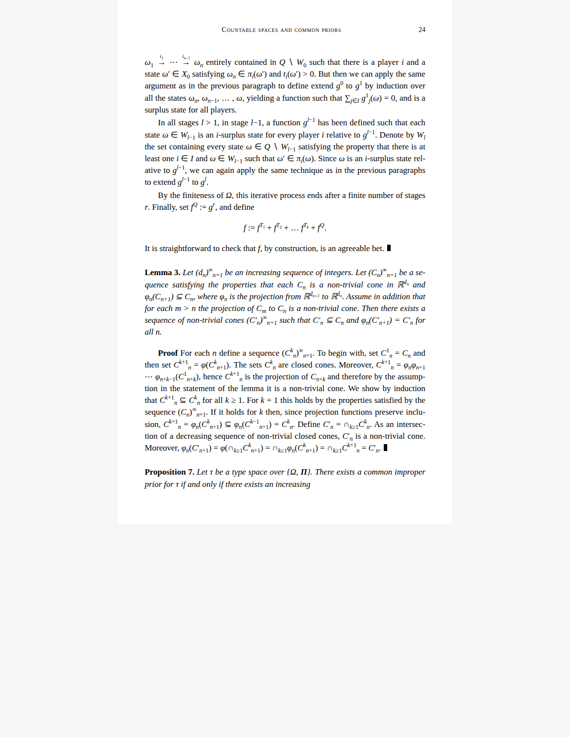Countable spaces and common priors 24
ω1 i1→ ⋯ in−1→ ωn entirely contained in Q ∖ W0 such that there is a player i and a state ω′ ∈ X0 satisfying ωn ∈ πi(ω′) and ti(ω′) > 0. But then we can apply the same argument as in the previous paragraph to define extend g0 to g1 by induction over all the states ωn, ωn−1, … , ω, yielding a function such that ∑j∈I g1j(ω) = 0, and is a surplus state for all players.
In all stages l > 1, in stage l−1, a function gl−1 has been defined such that each state ω ∈ Wl−1 is an i-surplus state for every player i relative to gl−1. Denote by Wl the set containing every state ω ∈ Q ∖ Wl−1 satisfying the property that there is at least one i ∈ I and ω ∈ Wl−1 such that ω′ ∈ πi(ω). Since ω is an i-surplus state relative to gl−1, we can again apply the same technique as in the previous paragraphs to extend gl−1 to gl.
By the finiteness of Ω, this iterative process ends after a finite number of stages r. Finally, set fQ := gr, and define
f := fT1 + fT2 + … fTk + fQ.
It is straightforward to check that f, by construction, is an agreeable bet.
Lemma 3. Let (dn)∞n=1 be an increasing sequence of integers. Let (Cn)∞n=1 be a sequence satisfying the properties that each Cn is a non-trivial cone in ℝdn and φn(Cn+1) ⊆ Cn, where φn is the projection from ℝdn+1 to ℝdn. Assume in addition that for each m > n the projection of Cm to Cn is a non-trivial cone. Then there exists a sequence of non-trivial cones (C′n)∞n=1 such that C′n ⊆ Cn and φn(C′n+1) = C′n for all n.
Proof For each n define a sequence (Ckn)∞n=1. To begin with, set C1n = Cn and then set Ck+1n = φ(Ckn+1). The sets Ckn are closed cones. Moreover, Ck+1n = φnφn+1 ⋯ φn+k−1(C1n+k), hence Ck+1n is the projection of Cn+k and therefore by the assumption in the statement of the lemma it is a non-trivial cone. We show by induction that Ck+1n ⊆ Ckn for all k ≥ 1. For k = 1 this holds by the properties satisfied by the sequence (Cn)∞n=1. If it holds for k then, since projection functions preserve inclusion, Ck+1n = φn(Ckn+1) ⊆ φn(Ck−1n+1) = Ckn. Define C′n = ∩k≥1Ckn. As an intersection of a decreasing sequence of non-trivial closed cones, C′n is a non-trivial cone. Moreover, φn(C′n+1) = φ(∩k≥1Ckn+1) = ∩k≥1φn(Ckn+1) = ∩k≥1Ck+1n = C′n.
Proposition 7. Let τ be a type space over {Ω, Π}. There exists a common improper prior for τ if and only if there exists an increasing